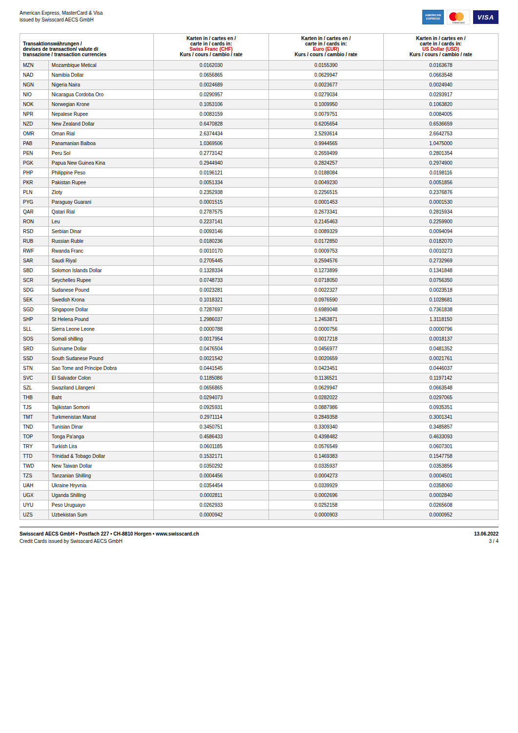American Express, MasterCard & Visa
issued by Swisscard AECS GmbH
AMERICAN
EXPRESS
mastercard
VISA
| Transaktionswährungen / devises de transaction/ valute di transazione / transaction currencies | Karten in / cartes en / carte in / cards in: Swiss Franc (CHF) Kurs / cours / cambio / rate | Karten in / cartes en / carte in / cards in: Euro (EUR) Kurs / cours / cambio / rate | Karten in / cartes en / carte in / cards in: US Dollar (USD) Kurs / cours / cambio / rate |
| --- | --- | --- | --- |
| MZN | Mozambique Metical | 0.0162030 | 0.0155390 | 0.0163678 |
| NAD | Namibia Dollar | 0.0656865 | 0.0629947 | 0.0663548 |
| NGN | Nigeria Naira | 0.0024689 | 0.0023677 | 0.0024940 |
| NIO | Nicaragua Cordoba Oro | 0.0290957 | 0.0279034 | 0.0293917 |
| NOK | Norwegian Krone | 0.1053106 | 0.1009950 | 0.1063820 |
| NPR | Nepalese Rupee | 0.0083159 | 0.0079751 | 0.0084005 |
| NZD | New Zealand Dollar | 0.6470828 | 0.6205654 | 0.6536659 |
| OMR | Oman Rial | 2.6374434 | 2.5293614 | 2.6642753 |
| PAB | Panamanian Balboa | 1.0369506 | 0.9944565 | 1.0475000 |
| PEN | Peru Sol | 0.2773142 | 0.2659499 | 0.2801354 |
| PGK | Papua New Guinea Kina | 0.2944940 | 0.2824257 | 0.2974900 |
| PHP | Philippine Peso | 0.0196121 | 0.0188084 | 0.0198116 |
| PKR | Pakistan Rupee | 0.0051334 | 0.0049230 | 0.0051856 |
| PLN | Zloty | 0.2352938 | 0.2256515 | 0.2376876 |
| PYG | Paraguay Guarani | 0.0001515 | 0.0001453 | 0.0001530 |
| QAR | Qatari Rial | 0.2787575 | 0.2673341 | 0.2815934 |
| RON | Leu | 0.2237141 | 0.2145463 | 0.2259900 |
| RSD | Serbian Dinar | 0.0093146 | 0.0089329 | 0.0094094 |
| RUB | Russian Ruble | 0.0180236 | 0.0172850 | 0.0182070 |
| RWF | Rwanda Franc | 0.0010170 | 0.0009753 | 0.0010273 |
| SAR | Saudi Riyal | 0.2705445 | 0.2594576 | 0.2732969 |
| SBD | Solomon Islands Dollar | 0.1328334 | 0.1273899 | 0.1341848 |
| SCR | Seychelles Rupee | 0.0748733 | 0.0718050 | 0.0756350 |
| SDG | Sudanese Pound | 0.0023281 | 0.0022327 | 0.0023518 |
| SEK | Swedish Krona | 0.1018321 | 0.0976590 | 0.1028681 |
| SGD | Singapore Dollar | 0.7287697 | 0.6989048 | 0.7361838 |
| SHP | St Helena Pound | 1.2986037 | 1.2453871 | 1.3118150 |
| SLL | Sierra Leone Leone | 0.0000788 | 0.0000756 | 0.0000796 |
| SOS | Somali shilling | 0.0017954 | 0.0017218 | 0.0018137 |
| SRD | Suriname Dollar | 0.0476504 | 0.0456977 | 0.0481352 |
| SSD | South Sudanese Pound | 0.0021542 | 0.0020659 | 0.0021761 |
| STN | Sao Tome and Principe Dobra | 0.0441545 | 0.0423451 | 0.0446037 |
| SVC | El Salvador Colon | 0.1185086 | 0.1136521 | 0.1197142 |
| SZL | Swaziland Lilangeni | 0.0656865 | 0.0629947 | 0.0663548 |
| THB | Baht | 0.0294073 | 0.0282022 | 0.0297065 |
| TJS | Tajikistan Somoni | 0.0925931 | 0.0887986 | 0.0935351 |
| TMT | Turkmenistan Manat | 0.2971114 | 0.2849358 | 0.3001341 |
| TND | Tunisian Dinar | 0.3450751 | 0.3309340 | 0.3485857 |
| TOP | Tonga Pa'anga | 0.4586433 | 0.4398482 | 0.4633093 |
| TRY | Turkish Lira | 0.0601185 | 0.0576549 | 0.0607301 |
| TTD | Trinidad & Tobago Dollar | 0.1532171 | 0.1469383 | 0.1547758 |
| TWD | New Taiwan Dollar | 0.0350292 | 0.0335937 | 0.0353856 |
| TZS | Tanzanian Shilling | 0.0004456 | 0.0004273 | 0.0004501 |
| UAH | Ukraine Hryvnia | 0.0354454 | 0.0339929 | 0.0358060 |
| UGX | Uganda Shilling | 0.0002811 | 0.0002696 | 0.0002840 |
| UYU | Peso Uruguayo | 0.0262933 | 0.0252158 | 0.0265608 |
| UZS | Uzbekistan Sum | 0.0000942 | 0.0000903 | 0.0000952 |
Swisscard AECS GmbH • Postfach 227 • CH-8810 Horgen • www.swisscard.ch
Credit Cards issued by Swisscard AECS GmbH
13.06.2022
3 / 4